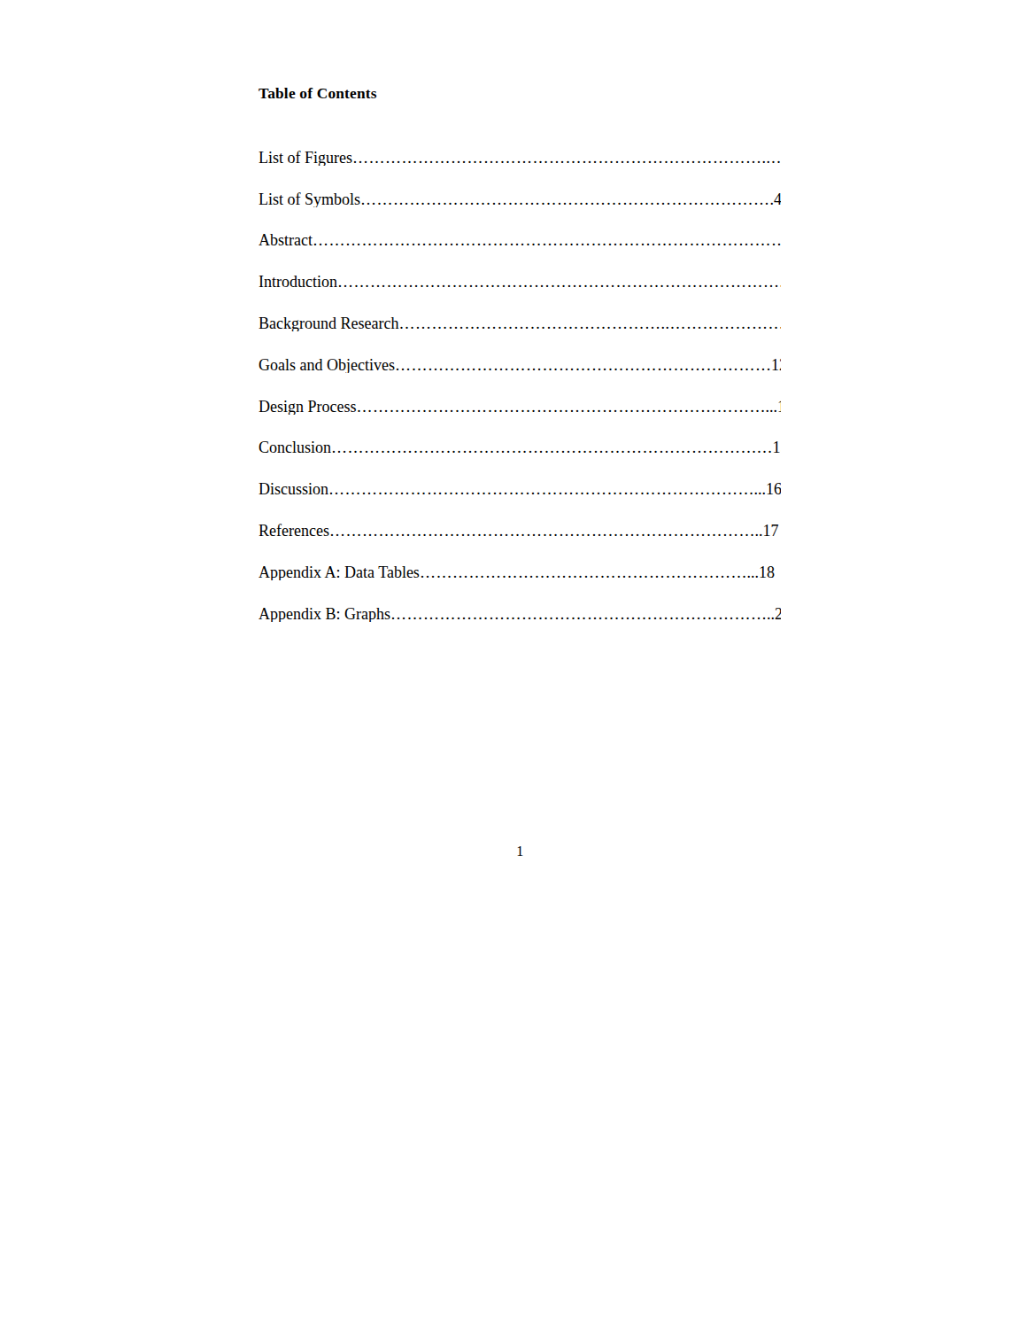Table of Contents
List of Figures…………………………………………………………………..….2
List of Symbols………………………………………………………………….4
Abstract……………………………………………………………………………5
Introduction………………………………………………………………………..6
Background Research…………………………………………..…………………9
Goals and Objectives……………………………………………………………12
Design Process…………………………………………………………………...13
Conclusion………………………………………………………………………15
Discussion……………………………………………………………………...16
References……………………………………………………………………..17
Appendix A: Data Tables……………………………………………………...18
Appendix B: Graphs……………………………………………………………..26
1